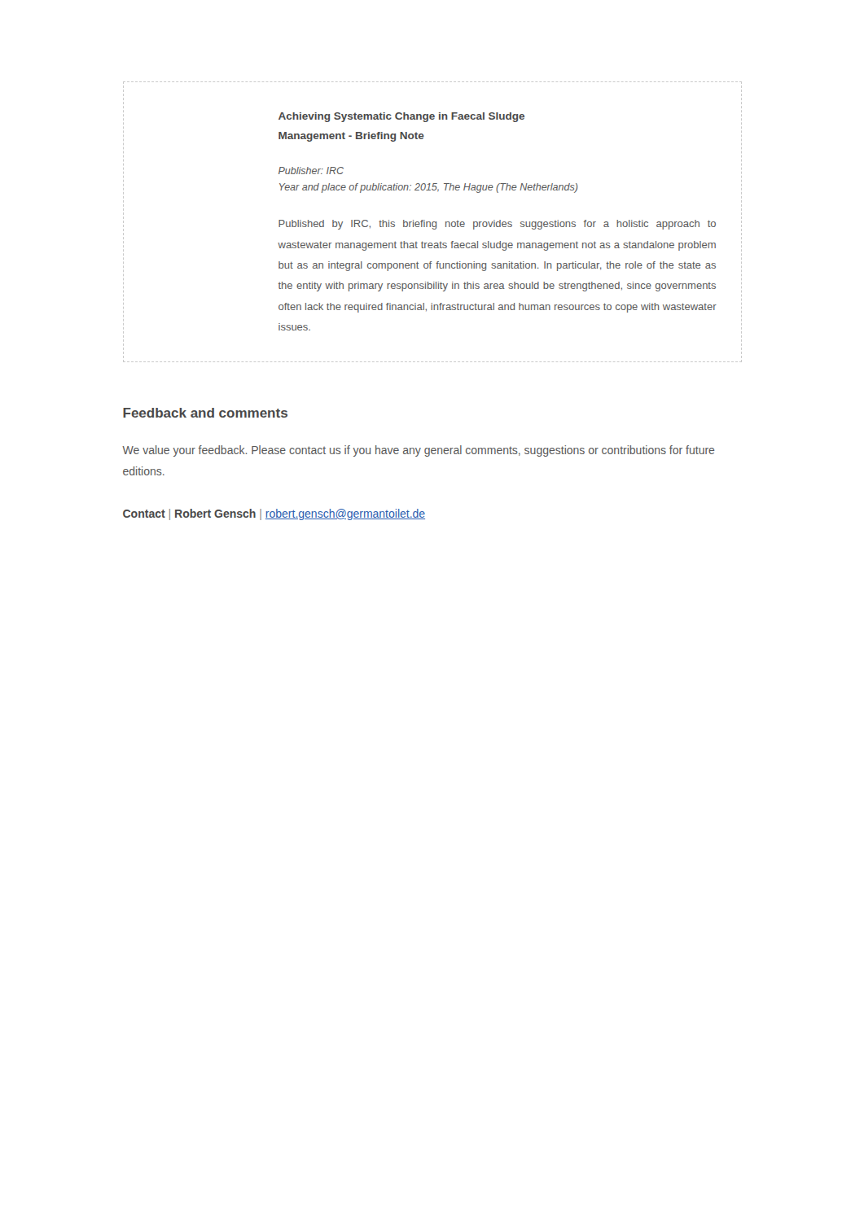Achieving Systematic Change in Faecal Sludge
Management - Briefing Note
Publisher: IRC
Year and place of publication: 2015, The Hague (The Netherlands)
Published by IRC, this briefing note provides suggestions for a holistic approach to wastewater management that treats faecal sludge management not as a standalone problem but as an integral component of functioning sanitation. In particular, the role of the state as the entity with primary responsibility in this area should be strengthened, since governments often lack the required financial, infrastructural and human resources to cope with wastewater issues.
Feedback and comments
We value your feedback. Please contact us if you have any general comments, suggestions or contributions for future editions.
Contact | Robert Gensch | robert.gensch@germantoilet.de